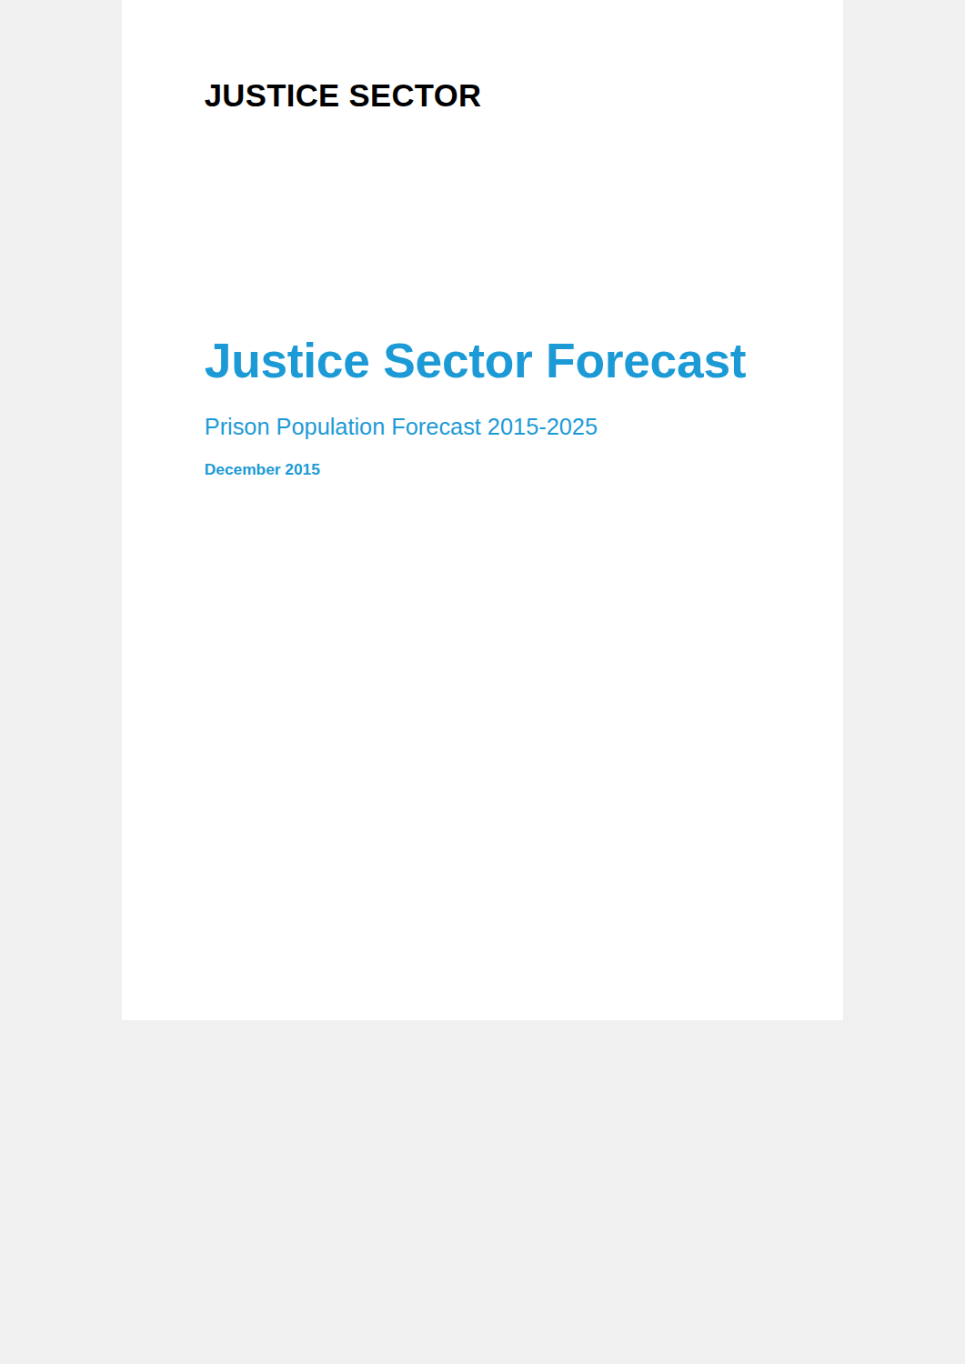JUSTICE SECTOR
Justice Sector Forecast
Prison Population Forecast 2015-2025
December 2015